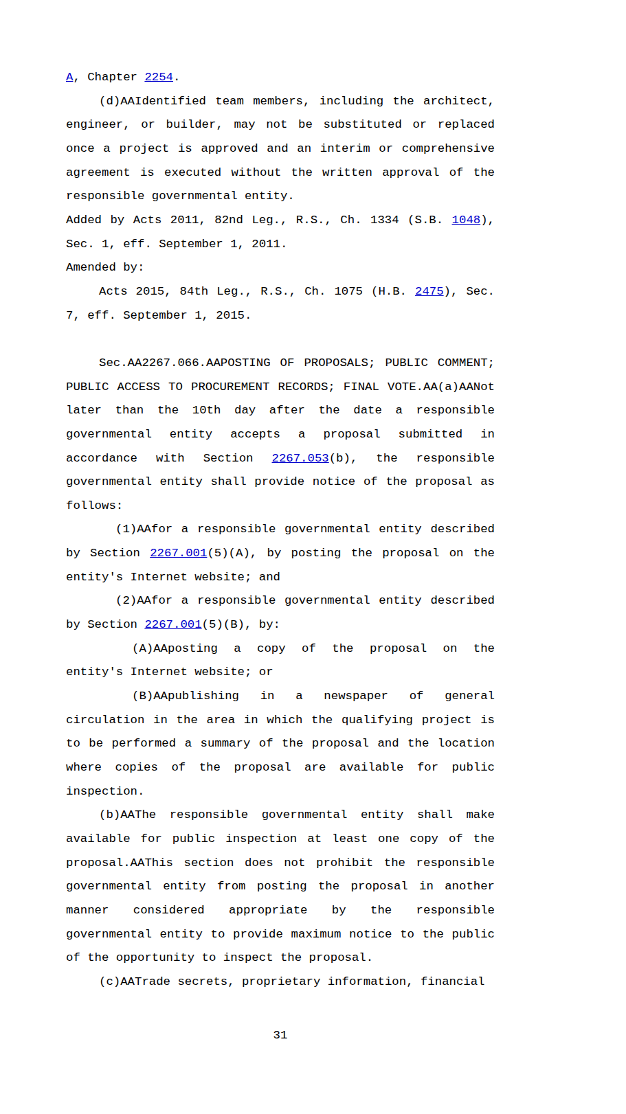A, Chapter 2254.
(d)AAIdentified team members, including the architect, engineer, or builder, may not be substituted or replaced once a project is approved and an interim or comprehensive agreement is executed without the written approval of the responsible governmental entity.
Added by Acts 2011, 82nd Leg., R.S., Ch. 1334 (S.B. 1048), Sec. 1, eff. September 1, 2011.
Amended by:
Acts 2015, 84th Leg., R.S., Ch. 1075 (H.B. 2475), Sec. 7, eff. September 1, 2015.
Sec.AA2267.066.AAPOSTING OF PROPOSALS; PUBLIC COMMENT; PUBLIC ACCESS TO PROCUREMENT RECORDS; FINAL VOTE.AA(a)AANot later than the 10th day after the date a responsible governmental entity accepts a proposal submitted in accordance with Section 2267.053(b), the responsible governmental entity shall provide notice of the proposal as follows:
(1)AAfor a responsible governmental entity described by Section 2267.001(5)(A), by posting the proposal on the entity's Internet website; and
(2)AAfor a responsible governmental entity described by Section 2267.001(5)(B), by:
(A)AAposting a copy of the proposal on the entity's Internet website; or
(B)AApublishing in a newspaper of general circulation in the area in which the qualifying project is to be performed a summary of the proposal and the location where copies of the proposal are available for public inspection.
(b)AAThe responsible governmental entity shall make available for public inspection at least one copy of the proposal.AAThis section does not prohibit the responsible governmental entity from posting the proposal in another manner considered appropriate by the responsible governmental entity to provide maximum notice to the public of the opportunity to inspect the proposal.
(c)AATrade secrets, proprietary information, financial
31